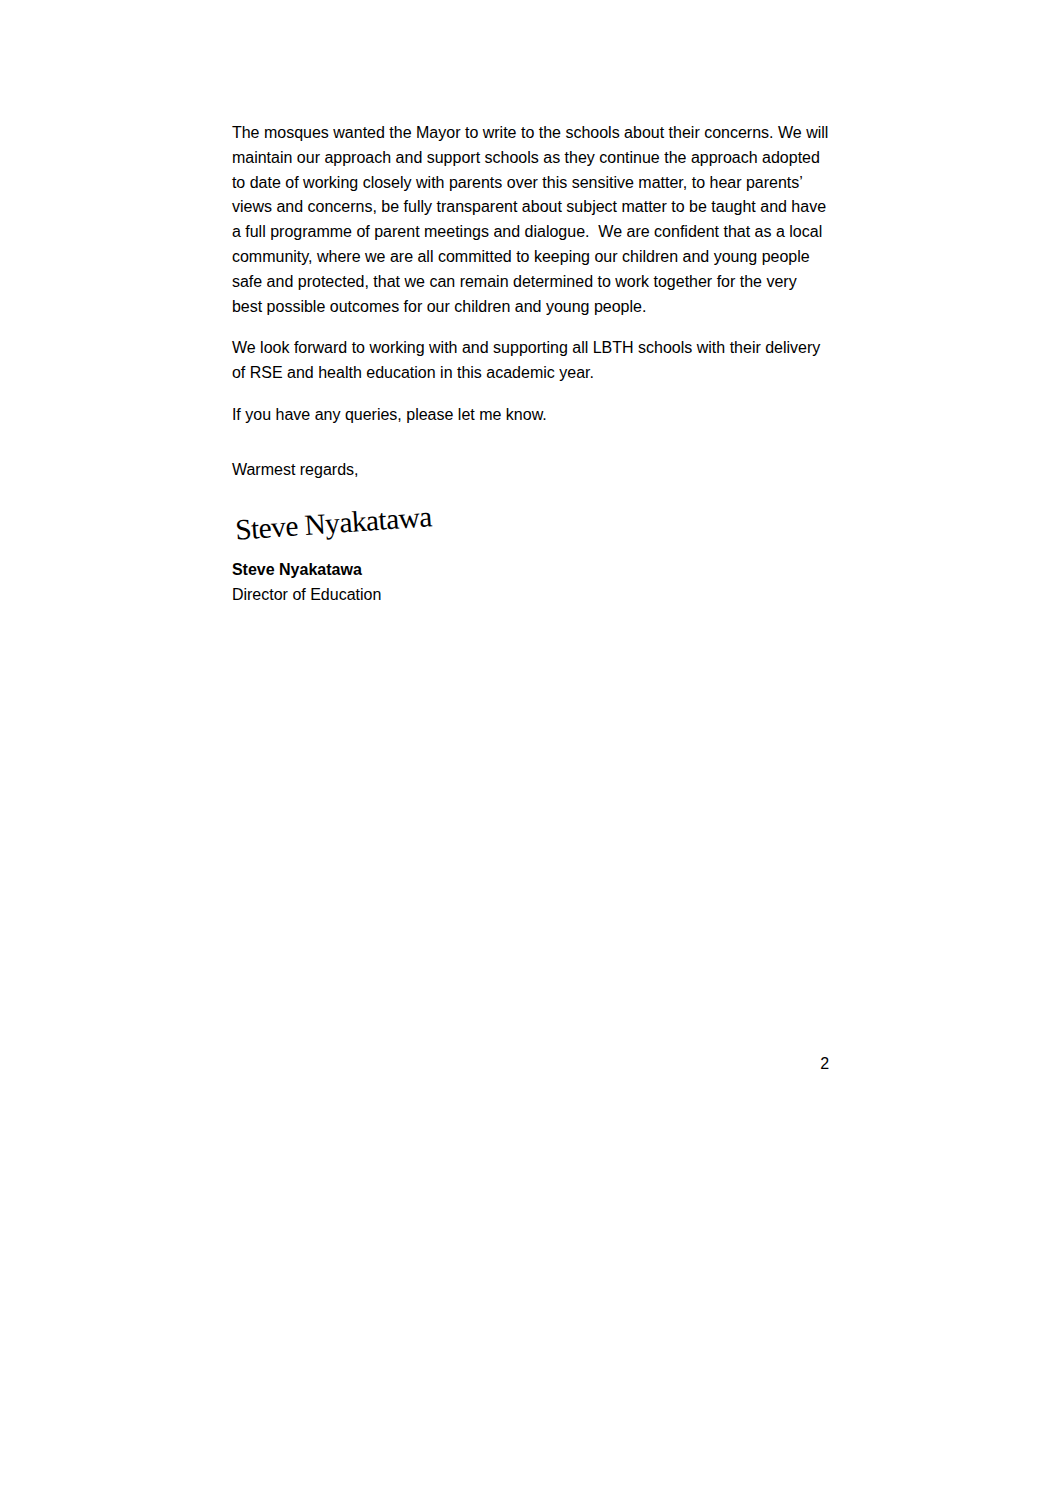The mosques wanted the Mayor to write to the schools about their concerns. We will maintain our approach and support schools as they continue the approach adopted to date of working closely with parents over this sensitive matter, to hear parents’ views and concerns, be fully transparent about subject matter to be taught and have a full programme of parent meetings and dialogue. We are confident that as a local community, where we are all committed to keeping our children and young people safe and protected, that we can remain determined to work together for the very best possible outcomes for our children and young people.
We look forward to working with and supporting all LBTH schools with their delivery of RSE and health education in this academic year.
If you have any queries, please let me know.
Warmest regards,
Steve Nyakatawa
Steve Nyakatawa
Director of Education
2